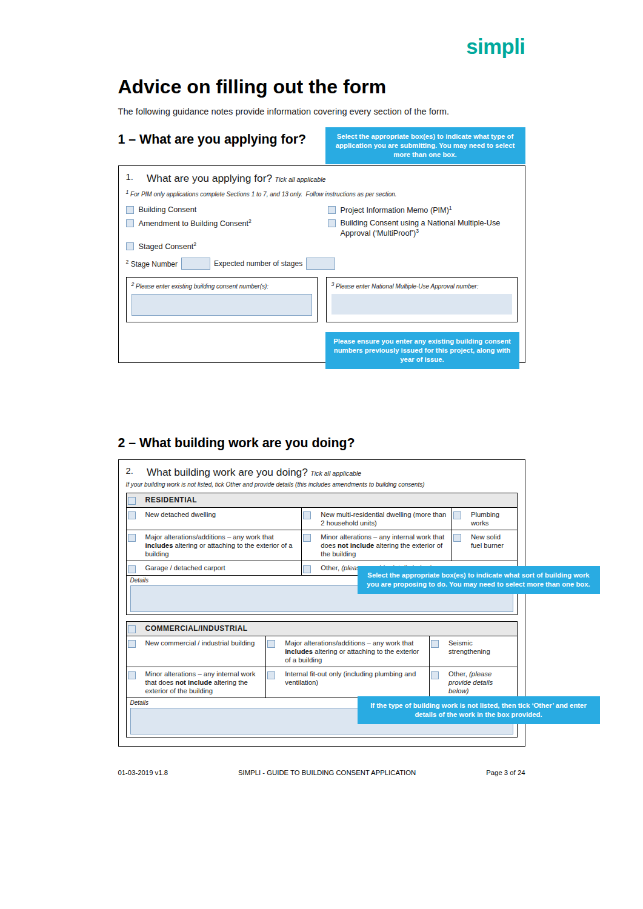simpli
Advice on filling out the form
The following guidance notes provide information covering every section of the form.
1 – What are you applying for?
Select the appropriate box(es) to indicate what type of application you are submitting. You may need to select more than one box.
1. What are you applying for? Tick all applicable
1 For PIM only applications complete Sections 1 to 7, and 13 only. Follow instructions as per section.
Building Consent
Project Information Memo (PIM)1
Amendment to Building Consent2
Building Consent using a National Multiple-Use Approval (‘MultiProof’)3
Staged Consent2
2 Stage Number Expected number of stages
2 Please enter existing building consent number(s):
3 Please enter National Multiple-Use Approval number:
Please ensure you enter any existing building consent numbers previously issued for this project, along with year of issue.
2 – What building work are you doing?
Select the appropriate box(es) to indicate what sort of building work you are proposing to do. You may need to select more than one box.
If the type of building work is not listed, then tick ‘Other’ and enter details of the work in the box provided.
2. What building work are you doing? Tick all applicable
If your building work is not listed, tick Other and provide details (this includes amendments to building consents)
| | RESIDENTIAL |
| | New detached dwelling | | New multi-residential dwelling (more than 2 household units) | | Plumbing works |
| | Major alterations/additions – any work that includes altering or attaching to the exterior of a building | | Minor alterations – any internal work that does not include altering the exterior of the building | | New solid fuel burner |
| | Garage / detached carport | | Other, (please provide details below) |
Details
| | COMMERCIAL/INDUSTRIAL |
| | New commercial / industrial building | | Major alterations/additions – any work that includes altering or attaching to the exterior of a building | | Seismic strengthening |
| | Minor alterations – any internal work that does not include altering the exterior of the building | | Internal fit-out only (including plumbing and ventilation) | | Other, (please provide details below) |
Details
01-03-2019 v1.8
SIMPLI - GUIDE TO BUILDING CONSENT APPLICATION
Page 3 of 24